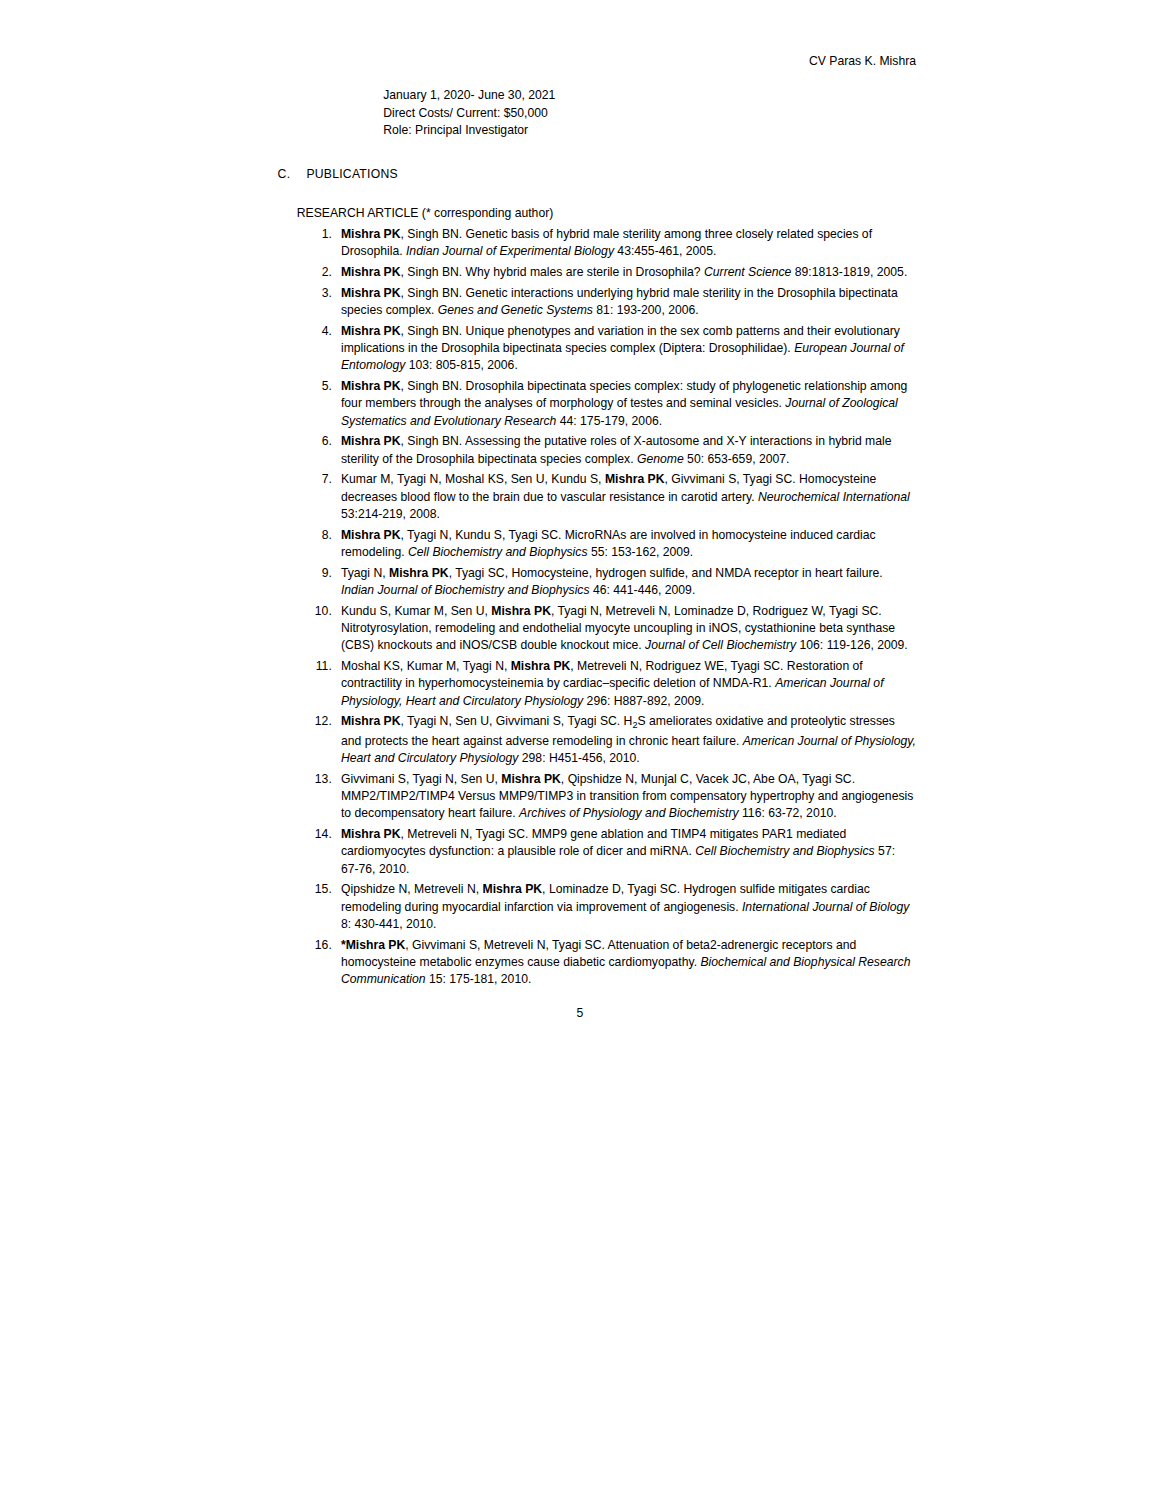CV Paras K. Mishra
January 1, 2020- June 30, 2021
Direct Costs/ Current: $50,000
Role: Principal Investigator
C. PUBLICATIONS
RESEARCH ARTICLE (* corresponding author)
Mishra PK, Singh BN. Genetic basis of hybrid male sterility among three closely related species of Drosophila. Indian Journal of Experimental Biology 43:455-461, 2005.
Mishra PK, Singh BN. Why hybrid males are sterile in Drosophila? Current Science 89:1813-1819, 2005.
Mishra PK, Singh BN. Genetic interactions underlying hybrid male sterility in the Drosophila bipectinata species complex. Genes and Genetic Systems 81: 193-200, 2006.
Mishra PK, Singh BN. Unique phenotypes and variation in the sex comb patterns and their evolutionary implications in the Drosophila bipectinata species complex (Diptera: Drosophilidae). European Journal of Entomology 103: 805-815, 2006.
Mishra PK, Singh BN. Drosophila bipectinata species complex: study of phylogenetic relationship among four members through the analyses of morphology of testes and seminal vesicles. Journal of Zoological Systematics and Evolutionary Research 44: 175-179, 2006.
Mishra PK, Singh BN. Assessing the putative roles of X-autosome and X-Y interactions in hybrid male sterility of the Drosophila bipectinata species complex. Genome 50: 653-659, 2007.
Kumar M, Tyagi N, Moshal KS, Sen U, Kundu S, Mishra PK, Givvimani S, Tyagi SC. Homocysteine decreases blood flow to the brain due to vascular resistance in carotid artery. Neurochemical International 53:214-219, 2008.
Mishra PK, Tyagi N, Kundu S, Tyagi SC. MicroRNAs are involved in homocysteine induced cardiac remodeling. Cell Biochemistry and Biophysics 55: 153-162, 2009.
Tyagi N, Mishra PK, Tyagi SC, Homocysteine, hydrogen sulfide, and NMDA receptor in heart failure. Indian Journal of Biochemistry and Biophysics 46: 441-446, 2009.
Kundu S, Kumar M, Sen U, Mishra PK, Tyagi N, Metreveli N, Lominadze D, Rodriguez W, Tyagi SC. Nitrotyrosylation, remodeling and endothelial myocyte uncoupling in iNOS, cystathionine beta synthase (CBS) knockouts and iNOS/CSB double knockout mice. Journal of Cell Biochemistry 106: 119-126, 2009.
Moshal KS, Kumar M, Tyagi N, Mishra PK, Metreveli N, Rodriguez WE, Tyagi SC. Restoration of contractility in hyperhomocysteinemia by cardiac–specific deletion of NMDA-R1. American Journal of Physiology, Heart and Circulatory Physiology 296: H887-892, 2009.
Mishra PK, Tyagi N, Sen U, Givvimani S, Tyagi SC. H2S ameliorates oxidative and proteolytic stresses and protects the heart against adverse remodeling in chronic heart failure. American Journal of Physiology, Heart and Circulatory Physiology 298: H451-456, 2010.
Givvimani S, Tyagi N, Sen U, Mishra PK, Qipshidze N, Munjal C, Vacek JC, Abe OA, Tyagi SC. MMP2/TIMP2/TIMP4 Versus MMP9/TIMP3 in transition from compensatory hypertrophy and angiogenesis to decompensatory heart failure. Archives of Physiology and Biochemistry 116: 63-72, 2010.
Mishra PK, Metreveli N, Tyagi SC. MMP9 gene ablation and TIMP4 mitigates PAR1 mediated cardiomyocytes dysfunction: a plausible role of dicer and miRNA. Cell Biochemistry and Biophysics 57: 67-76, 2010.
Qipshidze N, Metreveli N, Mishra PK, Lominadze D, Tyagi SC. Hydrogen sulfide mitigates cardiac remodeling during myocardial infarction via improvement of angiogenesis. International Journal of Biology 8: 430-441, 2010.
*Mishra PK, Givvimani S, Metreveli N, Tyagi SC. Attenuation of beta2-adrenergic receptors and homocysteine metabolic enzymes cause diabetic cardiomyopathy. Biochemical and Biophysical Research Communication 15: 175-181, 2010.
5